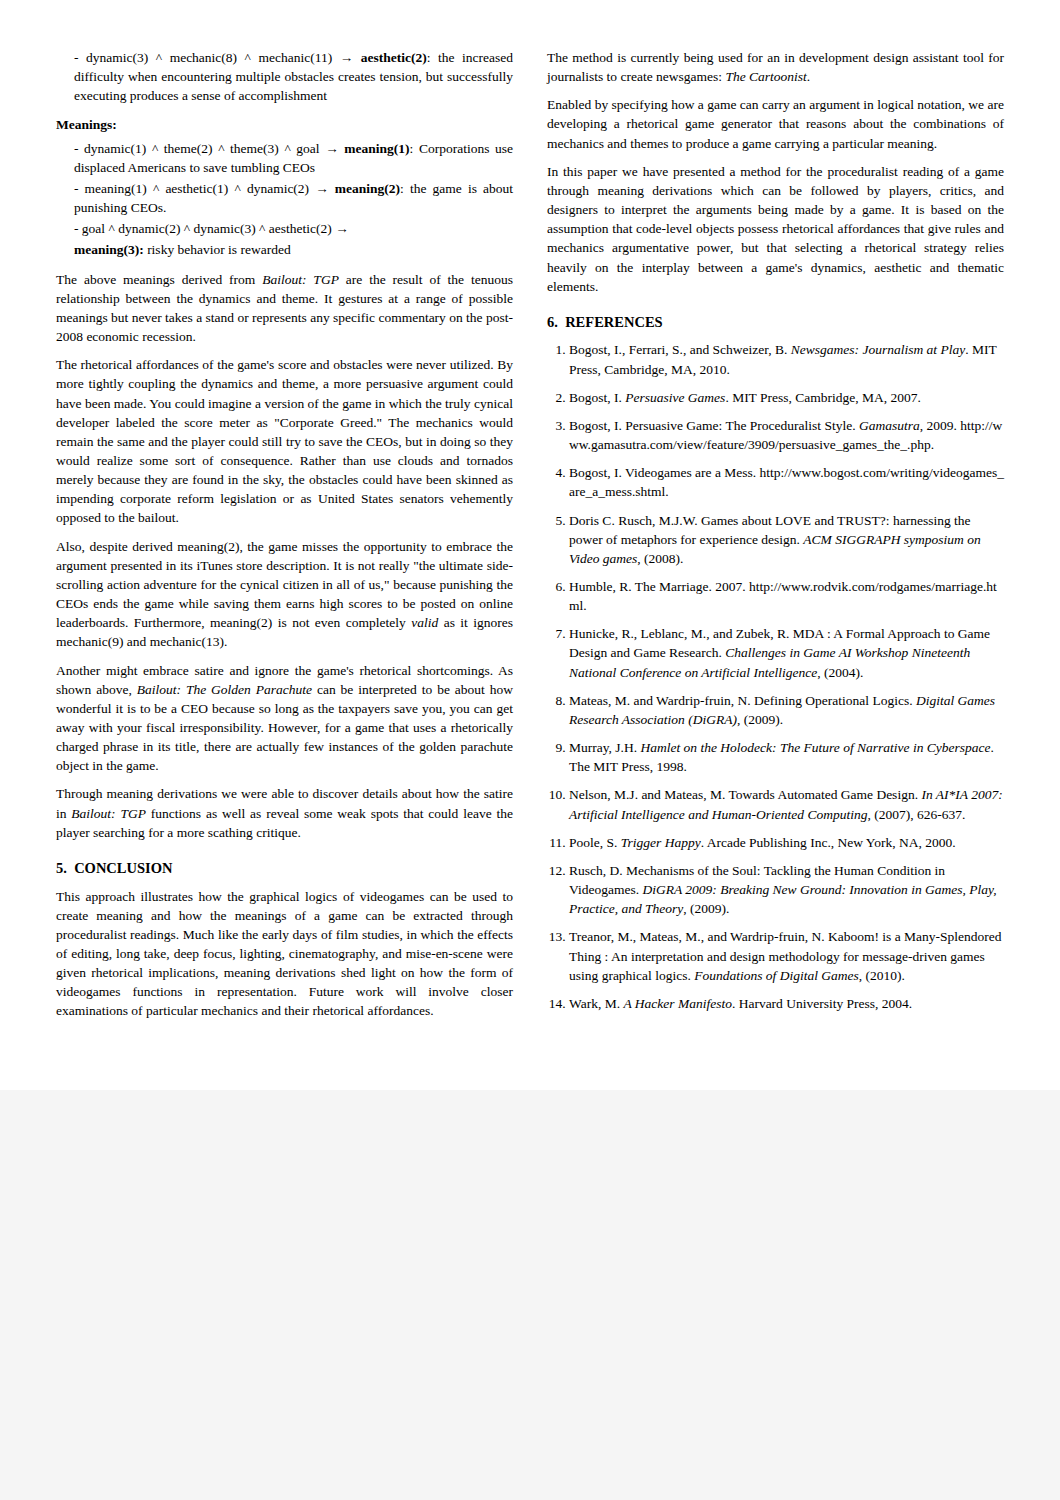- dynamic(3) ^ mechanic(8) ^ mechanic(11) → aesthetic(2): the increased difficulty when encountering multiple obstacles creates tension, but successfully executing produces a sense of accomplishment
Meanings:
- dynamic(1) ^ theme(2) ^ theme(3) ^ goal → meaning(1): Corporations use displaced Americans to save tumbling CEOs
- meaning(1) ^ aesthetic(1) ^ dynamic(2) → meaning(2): the game is about punishing CEOs.
- goal ^ dynamic(2) ^ dynamic(3) ^ aesthetic(2) →
meaning(3): risky behavior is rewarded
The above meanings derived from Bailout: TGP are the result of the tenuous relationship between the dynamics and theme. It gestures at a range of possible meanings but never takes a stand or represents any specific commentary on the post-2008 economic recession.
The rhetorical affordances of the game's score and obstacles were never utilized. By more tightly coupling the dynamics and theme, a more persuasive argument could have been made. You could imagine a version of the game in which the truly cynical developer labeled the score meter as "Corporate Greed." The mechanics would remain the same and the player could still try to save the CEOs, but in doing so they would realize some sort of consequence. Rather than use clouds and tornados merely because they are found in the sky, the obstacles could have been skinned as impending corporate reform legislation or as United States senators vehemently opposed to the bailout.
Also, despite derived meaning(2), the game misses the opportunity to embrace the argument presented in its iTunes store description. It is not really "the ultimate side-scrolling action adventure for the cynical citizen in all of us," because punishing the CEOs ends the game while saving them earns high scores to be posted on online leaderboards. Furthermore, meaning(2) is not even completely valid as it ignores mechanic(9) and mechanic(13).
Another might embrace satire and ignore the game's rhetorical shortcomings. As shown above, Bailout: The Golden Parachute can be interpreted to be about how wonderful it is to be a CEO because so long as the taxpayers save you, you can get away with your fiscal irresponsibility. However, for a game that uses a rhetorically charged phrase in its title, there are actually few instances of the golden parachute object in the game.
Through meaning derivations we were able to discover details about how the satire in Bailout: TGP functions as well as reveal some weak spots that could leave the player searching for a more scathing critique.
5. CONCLUSION
This approach illustrates how the graphical logics of videogames can be used to create meaning and how the meanings of a game can be extracted through proceduralist readings. Much like the early days of film studies, in which the effects of editing, long take, deep focus, lighting, cinematography, and mise-en-scene were given rhetorical implications, meaning derivations shed light on how the form of videogames functions in representation. Future work will involve closer examinations of particular mechanics and their rhetorical affordances.
The method is currently being used for an in development design assistant tool for journalists to create newsgames: The Cartoonist.
Enabled by specifying how a game can carry an argument in logical notation, we are developing a rhetorical game generator that reasons about the combinations of mechanics and themes to produce a game carrying a particular meaning.
In this paper we have presented a method for the proceduralist reading of a game through meaning derivations which can be followed by players, critics, and designers to interpret the arguments being made by a game. It is based on the assumption that code-level objects possess rhetorical affordances that give rules and mechanics argumentative power, but that selecting a rhetorical strategy relies heavily on the interplay between a game's dynamics, aesthetic and thematic elements.
6. REFERENCES
Bogost, I., Ferrari, S., and Schweizer, B. Newsgames: Journalism at Play. MIT Press, Cambridge, MA, 2010.
Bogost, I. Persuasive Games. MIT Press, Cambridge, MA, 2007.
Bogost, I. Persuasive Game: The Proceduralist Style. Gamasutra, 2009. http://www.gamasutra.com/view/feature/3909/persuasive_games_the_.php.
Bogost, I. Videogames are a Mess. http://www.bogost.com/writing/videogames_are_a_mess.shtml.
Doris C. Rusch, M.J.W. Games about LOVE and TRUST?: harnessing the power of metaphors for experience design. ACM SIGGRAPH symposium on Video games, (2008).
Humble, R. The Marriage. 2007. http://www.rodvik.com/rodgames/marriage.html.
Hunicke, R., Leblanc, M., and Zubek, R. MDA : A Formal Approach to Game Design and Game Research. Challenges in Game AI Workshop Nineteenth National Conference on Artificial Intelligence, (2004).
Mateas, M. and Wardrip-fruin, N. Defining Operational Logics. Digital Games Research Association (DiGRA), (2009).
Murray, J.H. Hamlet on the Holodeck: The Future of Narrative in Cyberspace. The MIT Press, 1998.
Nelson, M.J. and Mateas, M. Towards Automated Game Design. In AI*IA 2007: Artificial Intelligence and Human-Oriented Computing, (2007), 626-637.
Poole, S. Trigger Happy. Arcade Publishing Inc., New York, NA, 2000.
Rusch, D. Mechanisms of the Soul: Tackling the Human Condition in Videogames. DiGRA 2009: Breaking New Ground: Innovation in Games, Play, Practice, and Theory, (2009).
Treanor, M., Mateas, M., and Wardrip-fruin, N. Kaboom! is a Many-Splendored Thing : An interpretation and design methodology for message-driven games using graphical logics. Foundations of Digital Games, (2010).
Wark, M. A Hacker Manifesto. Harvard University Press, 2004.